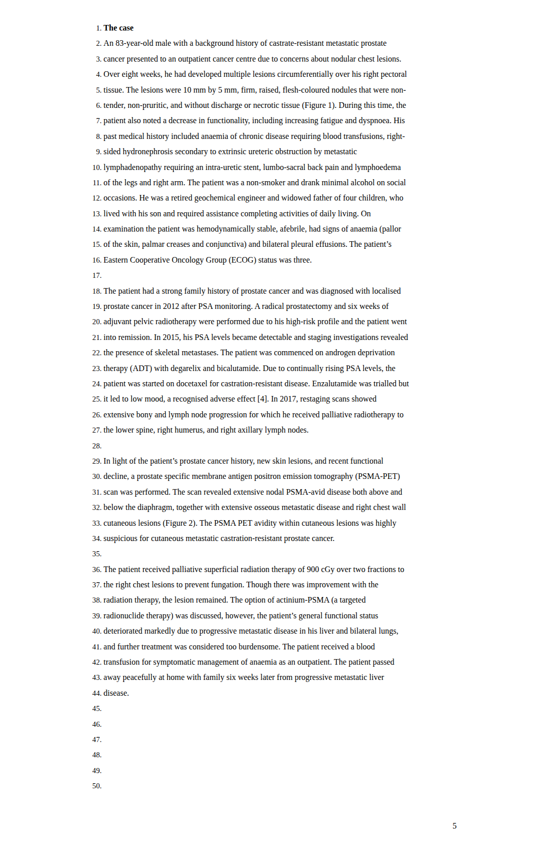The case
An 83-year-old male with a background history of castrate-resistant metastatic prostate
cancer presented to an outpatient cancer centre due to concerns about nodular chest lesions.
Over eight weeks, he had developed multiple lesions circumferentially over his right pectoral
tissue. The lesions were 10 mm by 5 mm, firm, raised, flesh-coloured nodules that were non-
tender, non-pruritic, and without discharge or necrotic tissue (Figure 1). During this time, the
patient also noted a decrease in functionality, including increasing fatigue and dyspnoea. His
past medical history included anaemia of chronic disease requiring blood transfusions, right-
sided hydronephrosis secondary to extrinsic ureteric obstruction by metastatic
lymphadenopathy requiring an intra-uretic stent, lumbo-sacral back pain and lymphoedema
of the legs and right arm. The patient was a non-smoker and drank minimal alcohol on social
occasions. He was a retired geochemical engineer and widowed father of four children, who
lived with his son and required assistance completing activities of daily living. On
examination the patient was hemodynamically stable, afebrile, had signs of anaemia (pallor
of the skin, palmar creases and conjunctiva) and bilateral pleural effusions. The patient’s
Eastern Cooperative Oncology Group (ECOG) status was three.
The patient had a strong family history of prostate cancer and was diagnosed with localised
prostate cancer in 2012 after PSA monitoring. A radical prostatectomy and six weeks of
adjuvant pelvic radiotherapy were performed due to his high-risk profile and the patient went
into remission. In 2015, his PSA levels became detectable and staging investigations revealed
the presence of skeletal metastases. The patient was commenced on androgen deprivation
therapy (ADT) with degarelix and bicalutamide. Due to continually rising PSA levels, the
patient was started on docetaxel for castration-resistant disease. Enzalutamide was trialled but
it led to low mood, a recognised adverse effect [4]. In 2017, restaging scans showed
extensive bony and lymph node progression for which he received palliative radiotherapy to
the lower spine, right humerus, and right axillary lymph nodes.
In light of the patient’s prostate cancer history, new skin lesions, and recent functional
decline, a prostate specific membrane antigen positron emission tomography (PSMA-PET)
scan was performed. The scan revealed extensive nodal PSMA-avid disease both above and
below the diaphragm, together with extensive osseous metastatic disease and right chest wall
cutaneous lesions (Figure 2). The PSMA PET avidity within cutaneous lesions was highly
suspicious for cutaneous metastatic castration-resistant prostate cancer.
The patient received palliative superficial radiation therapy of 900 cGy over two fractions to
the right chest lesions to prevent fungation. Though there was improvement with the
radiation therapy, the lesion remained. The option of actinium-PSMA (a targeted
radionuclide therapy) was discussed, however, the patient’s general functional status
deteriorated markedly due to progressive metastatic disease in his liver and bilateral lungs,
and further treatment was considered too burdensome. The patient received a blood
transfusion for symptomatic management of anaemia as an outpatient. The patient passed
away peacefully at home with family six weeks later from progressive metastatic liver
disease.
5